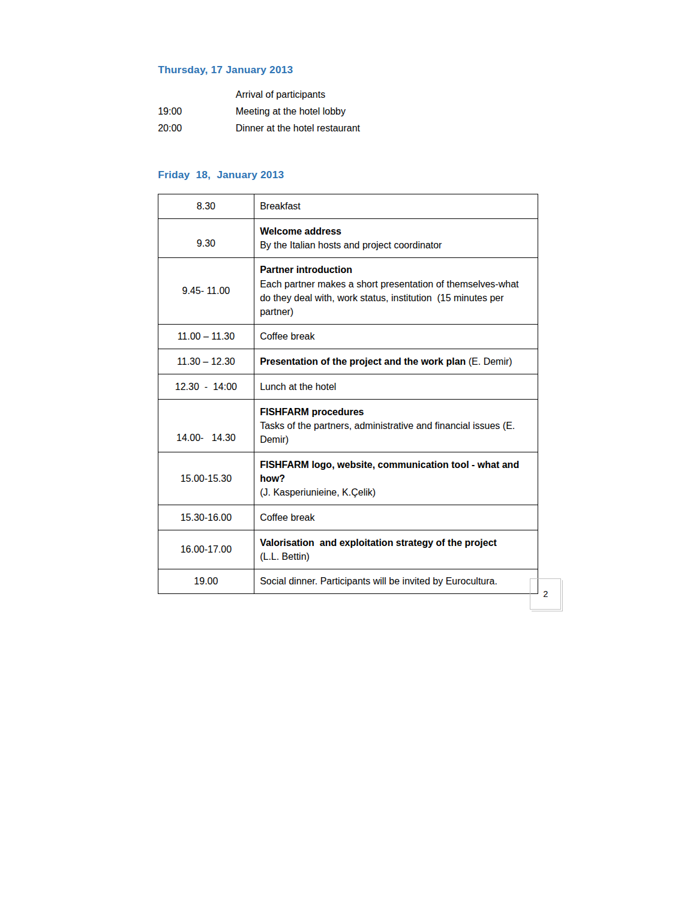Thursday, 17 January 2013
Arrival of participants
19:00
Meeting at the hotel lobby
20:00
Dinner at the hotel restaurant
Friday 18, January 2013
| 8.30 | Breakfast |
| 9.30 | Welcome address By the Italian hosts and project coordinator |
| 9.45- 11.00 | Partner introduction Each partner makes a short presentation of themselves-what do they deal with, work status, institution (15 minutes per partner) |
| 11.00 – 11.30 | Coffee break |
| 11.30 – 12.30 | Presentation of the project and the work plan (E. Demir) |
| 12.30 - 14:00 | Lunch at the hotel |
| 14.00- 14.30 | FISHFARM procedures Tasks of the partners, administrative and financial issues (E. Demir) |
| 15.00-15.30 | FISHFARM logo, website, communication tool - what and how? (J. Kasperiunieine, K.Çelik) |
| 15.30-16.00 | Coffee break |
| 16.00-17.00 | Valorisation and exploitation strategy of the project (L.L. Bettin) |
| 19.00 | Social dinner. Participants will be invited by Eurocultura. |
2